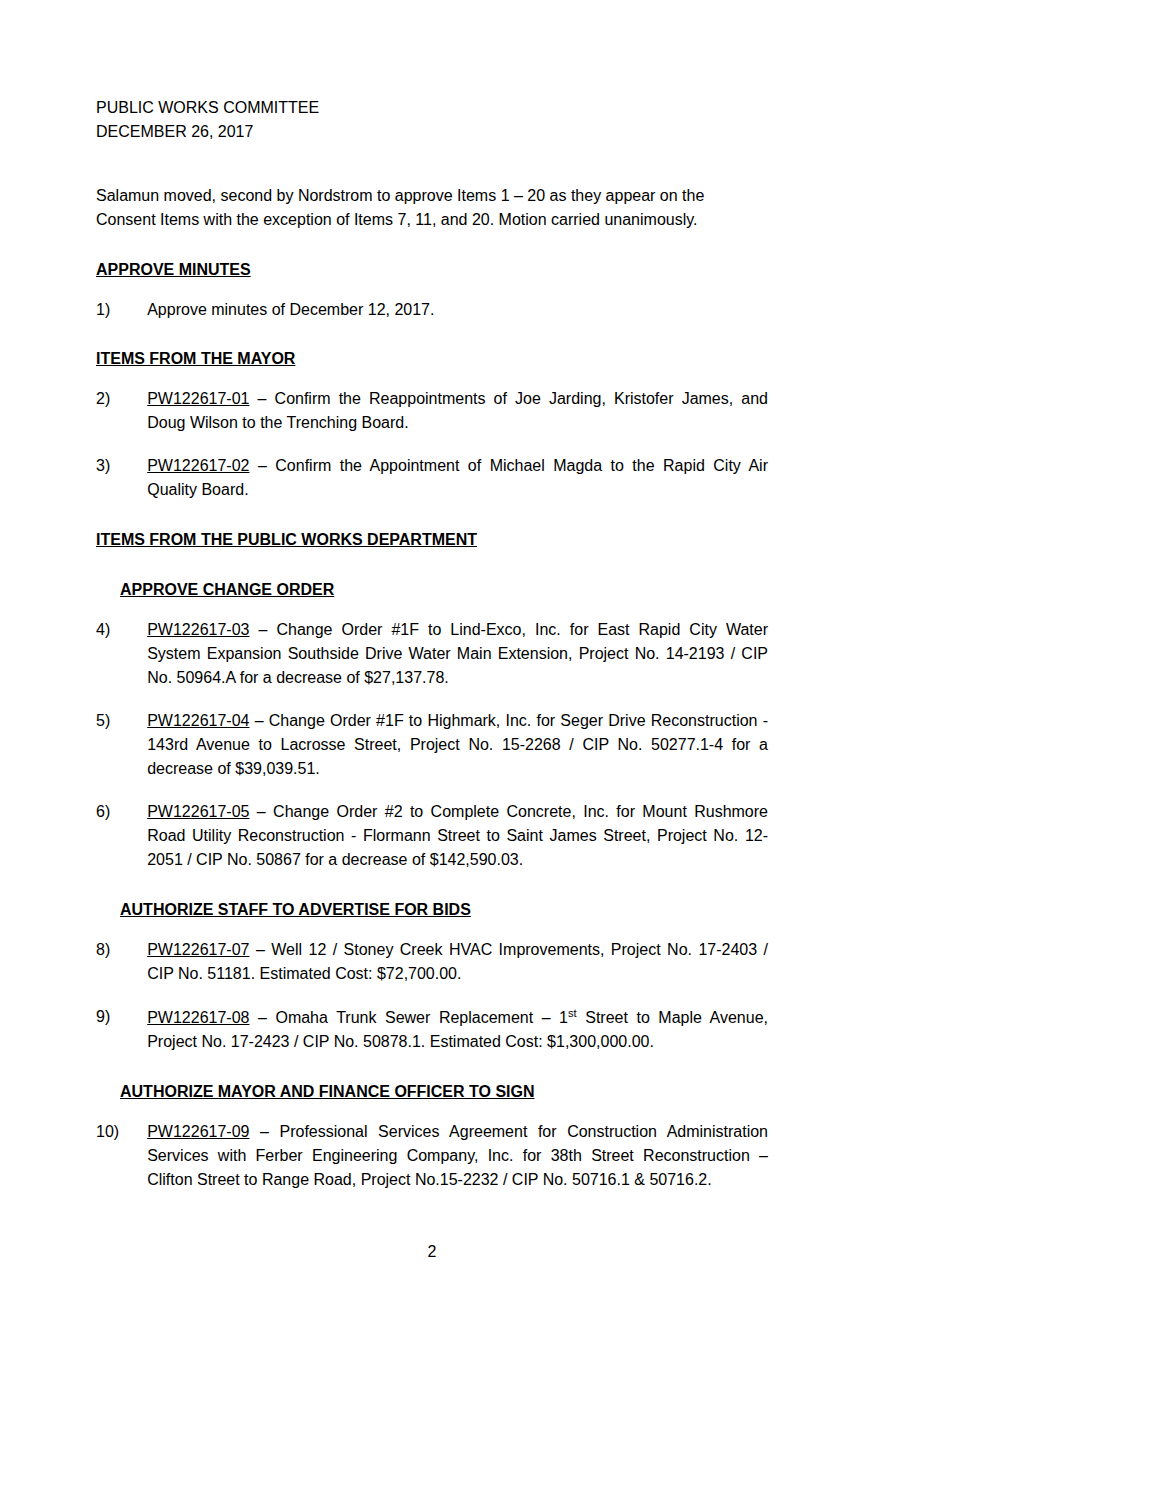Public Works Committee
December 26, 2017
Salamun moved, second by Nordstrom to approve Items 1 – 20 as they appear on the Consent Items with the exception of Items 7, 11, and 20. Motion carried unanimously.
Approve Minutes
1) Approve minutes of December 12, 2017.
Items From The Mayor
2) PW122617-01 – Confirm the Reappointments of Joe Jarding, Kristofer James, and Doug Wilson to the Trenching Board.
3) PW122617-02 – Confirm the Appointment of Michael Magda to the Rapid City Air Quality Board.
Items From The Public Works Department
Approve Change Order
4) PW122617-03 – Change Order #1F to Lind-Exco, Inc. for East Rapid City Water System Expansion Southside Drive Water Main Extension, Project No. 14-2193 / CIP No. 50964.A for a decrease of $27,137.78.
5) PW122617-04 – Change Order #1F to Highmark, Inc. for Seger Drive Reconstruction - 143rd Avenue to Lacrosse Street, Project No. 15-2268 / CIP No. 50277.1-4 for a decrease of $39,039.51.
6) PW122617-05 – Change Order #2 to Complete Concrete, Inc. for Mount Rushmore Road Utility Reconstruction - Flormann Street to Saint James Street, Project No. 12-2051 / CIP No. 50867 for a decrease of $142,590.03.
Authorize Staff To Advertise For Bids
8) PW122617-07 – Well 12 / Stoney Creek HVAC Improvements, Project No. 17-2403 / CIP No. 51181. Estimated Cost: $72,700.00.
9) PW122617-08 – Omaha Trunk Sewer Replacement – 1st Street to Maple Avenue, Project No. 17-2423 / CIP No. 50878.1. Estimated Cost: $1,300,000.00.
Authorize Mayor And Finance Officer To Sign
10) PW122617-09 – Professional Services Agreement for Construction Administration Services with Ferber Engineering Company, Inc. for 38th Street Reconstruction – Clifton Street to Range Road, Project No.15-2232 / CIP No. 50716.1 & 50716.2.
2